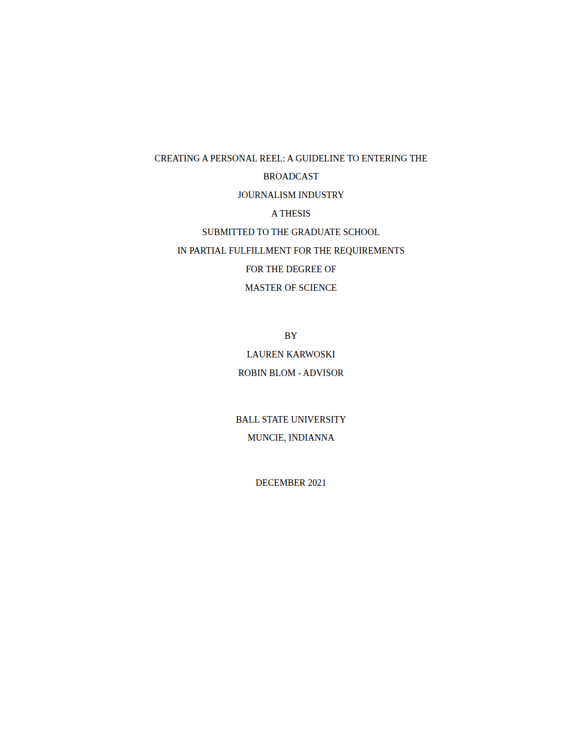CREATING A PERSONAL REEL: A GUIDELINE TO ENTERING THE BROADCAST
JOURNALISM INDUSTRY
A THESIS
SUBMITTED TO THE GRADUATE SCHOOL
IN PARTIAL FULFILLMENT FOR THE REQUIREMENTS
FOR THE DEGREE OF
MASTER OF SCIENCE
BY
LAUREN KARWOSKI
ROBIN BLOM - ADVISOR
BALL STATE UNIVERSITY
MUNCIE, INDIANNA
DECEMBER 2021